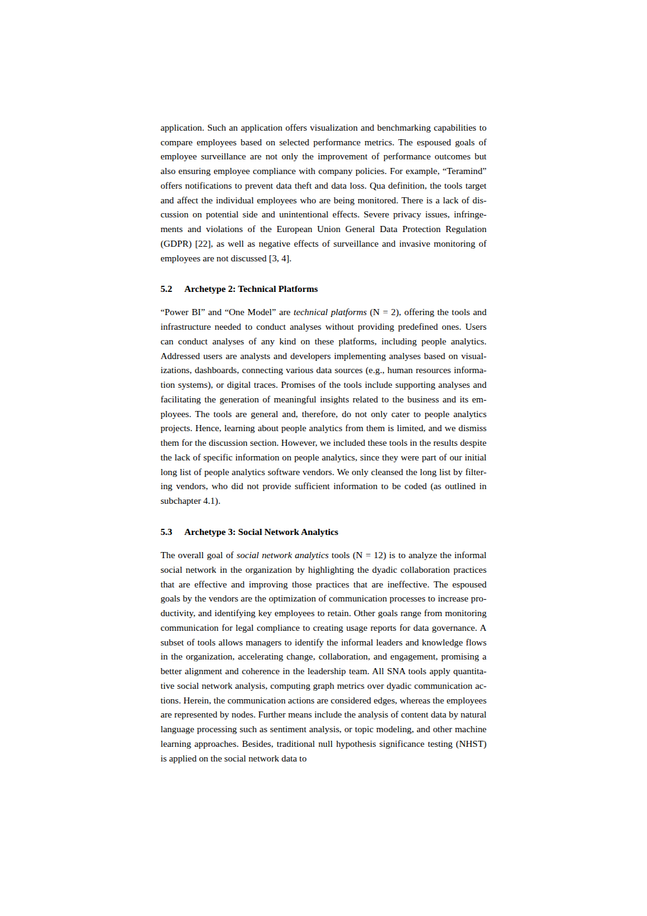application. Such an application offers visualization and benchmarking capabilities to compare employees based on selected performance metrics. The espoused goals of employee surveillance are not only the improvement of performance outcomes but also ensuring employee compliance with company policies. For example, “Teramind” offers notifications to prevent data theft and data loss. Qua definition, the tools target and affect the individual employees who are being monitored. There is a lack of discussion on potential side and unintentional effects. Severe privacy issues, infringements and violations of the European Union General Data Protection Regulation (GDPR) [22], as well as negative effects of surveillance and invasive monitoring of employees are not discussed [3, 4].
5.2 Archetype 2: Technical Platforms
“Power BI” and “One Model” are technical platforms (N = 2), offering the tools and infrastructure needed to conduct analyses without providing predefined ones. Users can conduct analyses of any kind on these platforms, including people analytics. Addressed users are analysts and developers implementing analyses based on visualizations, dashboards, connecting various data sources (e.g., human resources information systems), or digital traces. Promises of the tools include supporting analyses and facilitating the generation of meaningful insights related to the business and its employees. The tools are general and, therefore, do not only cater to people analytics projects. Hence, learning about people analytics from them is limited, and we dismiss them for the discussion section. However, we included these tools in the results despite the lack of specific information on people analytics, since they were part of our initial long list of people analytics software vendors. We only cleansed the long list by filtering vendors, who did not provide sufficient information to be coded (as outlined in subchapter 4.1).
5.3 Archetype 3: Social Network Analytics
The overall goal of social network analytics tools (N = 12) is to analyze the informal social network in the organization by highlighting the dyadic collaboration practices that are effective and improving those practices that are ineffective. The espoused goals by the vendors are the optimization of communication processes to increase productivity, and identifying key employees to retain. Other goals range from monitoring communication for legal compliance to creating usage reports for data governance. A subset of tools allows managers to identify the informal leaders and knowledge flows in the organization, accelerating change, collaboration, and engagement, promising a better alignment and coherence in the leadership team. All SNA tools apply quantitative social network analysis, computing graph metrics over dyadic communication actions. Herein, the communication actions are considered edges, whereas the employees are represented by nodes. Further means include the analysis of content data by natural language processing such as sentiment analysis, or topic modeling, and other machine learning approaches. Besides, traditional null hypothesis significance testing (NHST) is applied on the social network data to